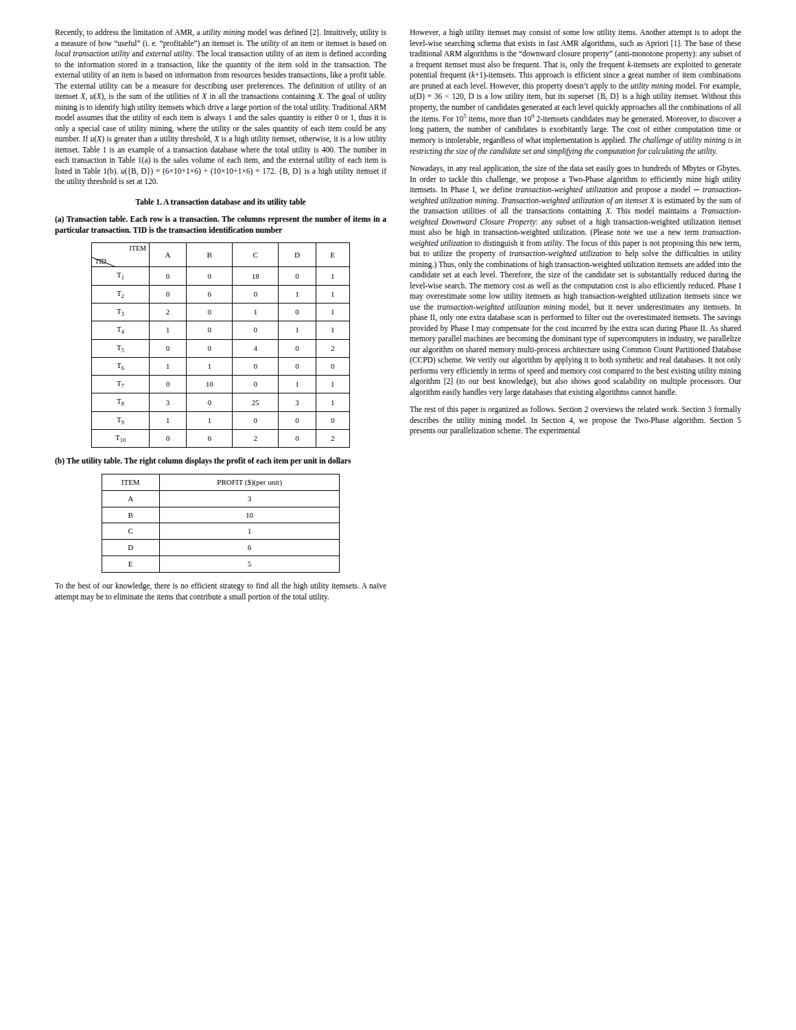Recently, to address the limitation of AMR, a utility mining model was defined [2]. Intuitively, utility is a measure of how “useful” (i. e. “profitable”) an itemset is. The utility of an item or itemset is based on local transaction utility and external utility. The local transaction utility of an item is defined according to the information stored in a transaction, like the quantity of the item sold in the transaction. The external utility of an item is based on information from resources besides transactions, like a profit table. The external utility can be a measure for describing user preferences. The definition of utility of an itemset X, u(X), is the sum of the utilities of X in all the transactions containing X. The goal of utility mining is to identify high utility itemsets which drive a large portion of the total utility. Traditional ARM model assumes that the utility of each item is always 1 and the sales quantity is either 0 or 1, thus it is only a special case of utility mining, where the utility or the sales quantity of each item could be any number. If u(X) is greater than a utility threshold, X is a high utility itemset, otherwise, it is a low utility itemset. Table 1 is an example of a transaction database where the total utility is 400. The number in each transaction in Table 1(a) is the sales volume of each item, and the external utility of each item is listed in Table 1(b). u({B, D}) = (6×10+1×6) + (10×10+1×6) = 172. {B, D} is a high utility itemset if the utility threshold is set at 120.
Table 1. A transaction database and its utility table
(a) Transaction table. Each row is a transaction. The columns represent the number of items in a particular transaction. TID is the transaction identification number
| ITEM TID | A | B | C | D | E |
| T 1 | 0 | 0 | 18 | 0 | 1 |
| T 2 | 0 | 6 | 0 | 1 | 1 |
| T 3 | 2 | 0 | 1 | 0 | 1 |
| T 4 | 1 | 0 | 0 | 1 | 1 |
| T 5 | 0 | 0 | 4 | 0 | 2 |
| T 6 | 1 | 1 | 0 | 0 | 0 |
| T 7 | 0 | 10 | 0 | 1 | 1 |
| T 8 | 3 | 0 | 25 | 3 | 1 |
| T 9 | 1 | 1 | 0 | 0 | 0 |
| T 10 | 0 | 6 | 2 | 0 | 2 |
(b) The utility table. The right column displays the profit of each item per unit in dollars
| ITEM | PROFIT ($)(per unit) |
| A | 3 |
| B | 10 |
| C | 1 |
| D | 6 |
| E | 5 |
To the best of our knowledge, there is no efficient strategy to find all the high utility itemsets. A naïve attempt may be to eliminate the items that contribute a small portion of the total utility.
However, a high utility itemset may consist of some low utility items. Another attempt is to adopt the level-wise searching schema that exists in fast AMR algorithms, such as Apriori [1]. The base of these traditional ARM algorithms is the “downward closure property” (anti-monotone property): any subset of a frequent itemset must also be frequent. That is, only the frequent k-itemsets are exploited to generate potential frequent (k+1)-itemsets. This approach is efficient since a great number of item combinations are pruned at each level. However, this property doesn’t apply to the utility mining model. For example, u(D) = 36 < 120, D is a low utility item, but its superset {B, D} is a high utility itemset. Without this property, the number of candidates generated at each level quickly approaches all the combinations of all the items. For 105 items, more than 109 2-itemsets candidates may be generated. Moreover, to discover a long pattern, the number of candidates is exorbitantly large. The cost of either computation time or memory is intolerable, regardless of what implementation is applied. The challenge of utility mining is in restricting the size of the candidate set and simplifying the computation for calculating the utility.
Nowadays, in any real application, the size of the data set easily goes to hundreds of Mbytes or Gbytes. In order to tackle this challenge, we propose a Two-Phase algorithm to efficiently mine high utility itemsets. In Phase I, we define transaction-weighted utilization and propose a model ─ transaction-weighted utilization mining. Transaction-weighted utilization of an itemset X is estimated by the sum of the transaction utilities of all the transactions containing X. This model maintains a Transaction-weighted Downward Closure Property: any subset of a high transaction-weighted utilization itemset must also be high in transaction-weighted utilization. (Please note we use a new term transaction-weighted utilization to distinguish it from utility. The focus of this paper is not proposing this new term, but to utilize the property of transaction-weighted utilization to help solve the difficulties in utility mining.) Thus, only the combinations of high transaction-weighted utilization itemsets are added into the candidate set at each level. Therefore, the size of the candidate set is substantially reduced during the level-wise search. The memory cost as well as the computation cost is also efficiently reduced. Phase I may overestimate some low utility itemsets as high transaction-weighted utilization itemsets since we use the transaction-weighted utilization mining model, but it never underestimates any itemsets. In phase II, only one extra database scan is performed to filter out the overestimated itemsets. The savings provided by Phase I may compensate for the cost incurred by the extra scan during Phase II. As shared memory parallel machines are becoming the dominant type of supercomputers in industry, we parallelize our algorithm on shared memory multi-process architecture using Common Count Partitioned Database (CCPD) scheme. We verify our algorithm by applying it to both synthetic and real databases. It not only performs very efficiently in terms of speed and memory cost compared to the best existing utility mining algorithm [2] (to our best knowledge), but also shows good scalability on multiple processors. Our algorithm easily handles very large databases that existing algorithms cannot handle.
The rest of this paper is organized as follows. Section 2 overviews the related work. Section 3 formally describes the utility mining model. In Section 4, we propose the Two-Phase algorithm. Section 5 presents our parallelization scheme. The experimental